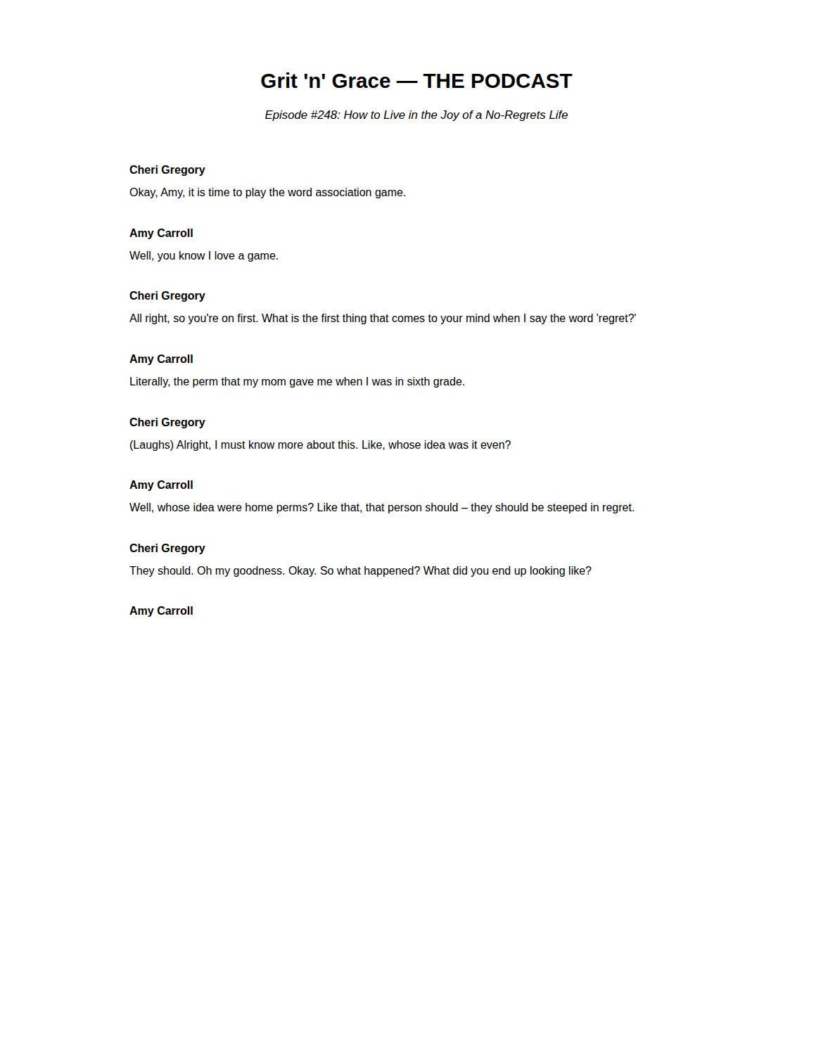Grit 'n' Grace — THE PODCAST
Episode #248: How to Live in the Joy of a No-Regrets Life
Cheri Gregory
Okay, Amy, it is time to play the word association game.
Amy Carroll
Well, you know I love a game.
Cheri Gregory
All right, so you're on first. What is the first thing that comes to your mind when I say the word 'regret?'
Amy Carroll
Literally, the perm that my mom gave me when I was in sixth grade.
Cheri Gregory
(Laughs) Alright, I must know more about this. Like, whose idea was it even?
Amy Carroll
Well, whose idea were home perms? Like that, that person should – they should be steeped in regret.
Cheri Gregory
They should. Oh my goodness. Okay. So what happened? What did you end up looking like?
Amy Carroll